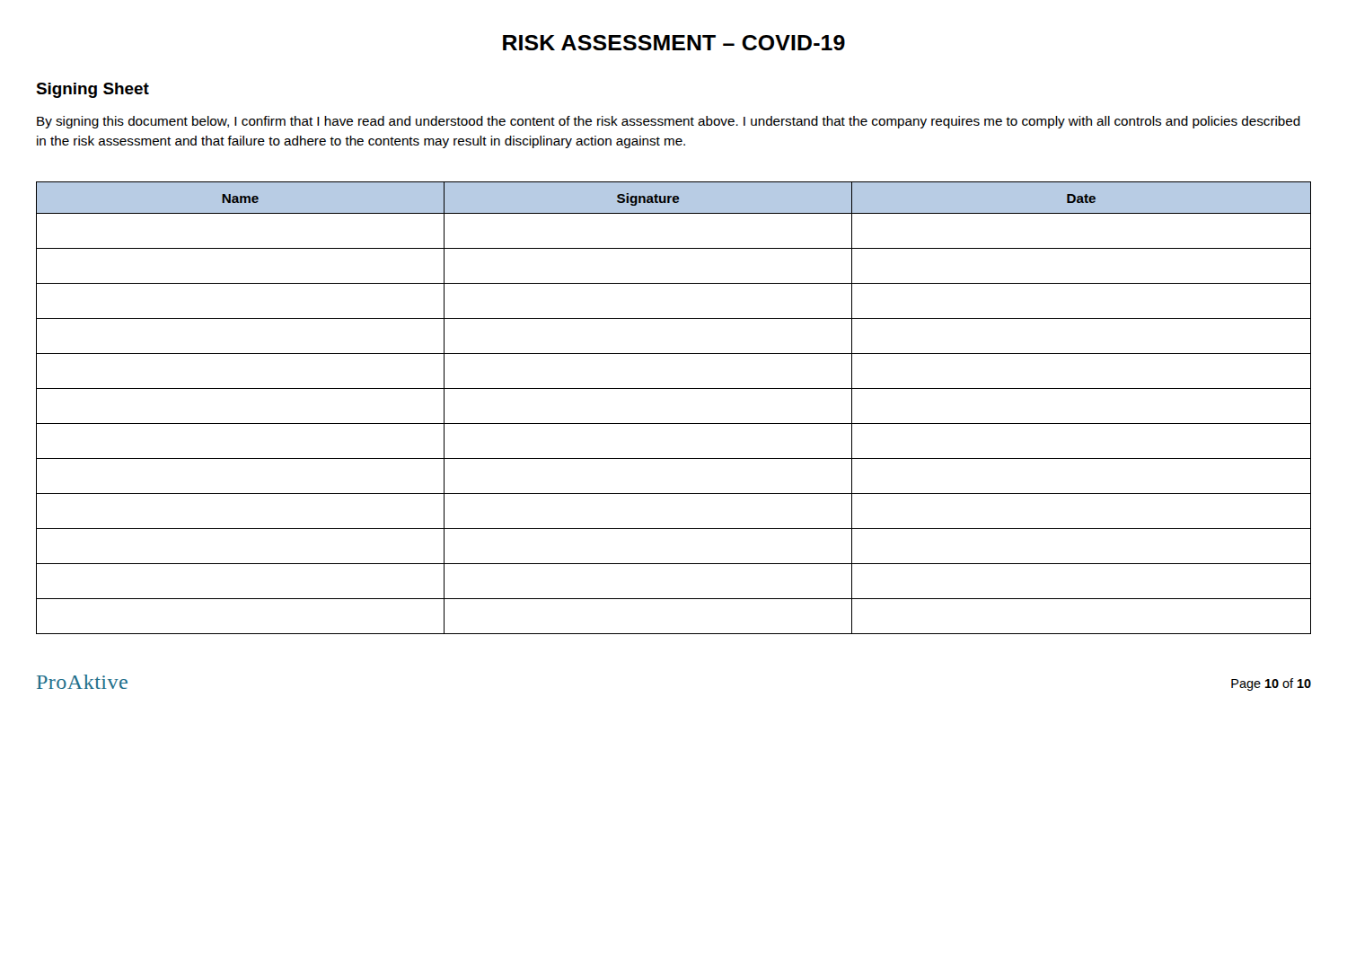RISK ASSESSMENT – COVID-19
Signing Sheet
By signing this document below, I confirm that I have read and understood the content of the risk assessment above. I understand that the company requires me to comply with all controls and policies described in the risk assessment and that failure to adhere to the contents may result in disciplinary action against me.
| Name | Signature | Date |
| --- | --- | --- |
Pro Aktive
Page 10 of 10